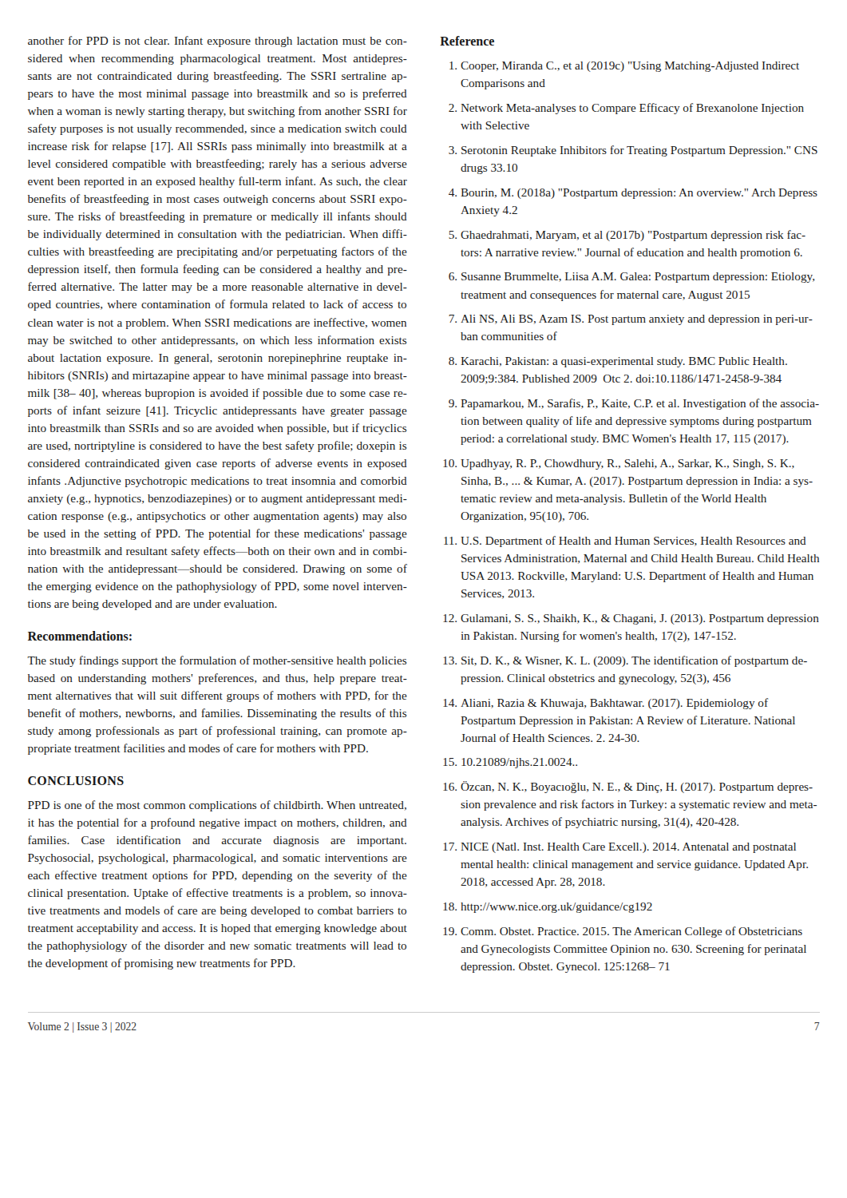another for PPD is not clear. Infant exposure through lactation must be considered when recommending pharmacological treatment. Most antidepressants are not contraindicated during breastfeeding. The SSRI sertraline appears to have the most minimal passage into breastmilk and so is preferred when a woman is newly starting therapy, but switching from another SSRI for safety purposes is not usually recommended, since a medication switch could increase risk for relapse [17]. All SSRIs pass minimally into breastmilk at a level considered compatible with breastfeeding; rarely has a serious adverse event been reported in an exposed healthy full-term infant. As such, the clear benefits of breastfeeding in most cases outweigh concerns about SSRI exposure. The risks of breastfeeding in premature or medically ill infants should be individually determined in consultation with the pediatrician. When difficulties with breastfeeding are precipitating and/or perpetuating factors of the depression itself, then formula feeding can be considered a healthy and preferred alternative. The latter may be a more reasonable alternative in developed countries, where contamination of formula related to lack of access to clean water is not a problem. When SSRI medications are ineffective, women may be switched to other antidepressants, on which less information exists about lactation exposure. In general, serotonin norepinephrine reuptake inhibitors (SNRIs) and mirtazapine appear to have minimal passage into breastmilk [38– 40], whereas bupropion is avoided if possible due to some case reports of infant seizure [41]. Tricyclic antidepressants have greater passage into breastmilk than SSRIs and so are avoided when possible, but if tricyclics are used, nortriptyline is considered to have the best safety profile; doxepin is considered contraindicated given case reports of adverse events in exposed infants .Adjunctive psychotropic medications to treat insomnia and comorbid anxiety (e.g., hypnotics, benzodiazepines) or to augment antidepressant medication response (e.g., antipsychotics or other augmentation agents) may also be used in the setting of PPD. The potential for these medications' passage into breastmilk and resultant safety effects—both on their own and in combination with the antidepressant—should be considered. Drawing on some of the emerging evidence on the pathophysiology of PPD, some novel interventions are being developed and are under evaluation.
Recommendations:
The study findings support the formulation of mother-sensitive health policies based on understanding mothers' preferences, and thus, help prepare treatment alternatives that will suit different groups of mothers with PPD, for the benefit of mothers, newborns, and families. Disseminating the results of this study among professionals as part of professional training, can promote appropriate treatment facilities and modes of care for mothers with PPD.
Conclusions
PPD is one of the most common complications of childbirth. When untreated, it has the potential for a profound negative impact on mothers, children, and families. Case identification and accurate diagnosis are important. Psychosocial, psychological, pharmacological, and somatic interventions are each effective treatment options for PPD, depending on the severity of the clinical presentation. Uptake of effective treatments is a problem, so innovative treatments and models of care are being developed to combat barriers to treatment acceptability and access. It is hoped that emerging knowledge about the pathophysiology of the disorder and new somatic treatments will lead to the development of promising new treatments for PPD.
Reference
Cooper, Miranda C., et al (2019c) "Using Matching-Adjusted Indirect Comparisons and
Network Meta-analyses to Compare Efficacy of Brexanolone Injection with Selective
Serotonin Reuptake Inhibitors for Treating Postpartum Depression." CNS drugs 33.10
Bourin, M. (2018a) "Postpartum depression: An overview." Arch Depress Anxiety 4.2
Ghaedrahmati, Maryam, et al (2017b) "Postpartum depression risk factors: A narrative review." Journal of education and health promotion 6.
Susanne Brummelte, Liisa A.M. Galea: Postpartum depression: Etiology, treatment and consequences for maternal care, August 2015
Ali NS, Ali BS, Azam IS. Post partum anxiety and depression in peri-urban communities of
Karachi, Pakistan: a quasi-experimental study. BMC Public Health. 2009;9:384. Published 2009 Otc 2. doi:10.1186/1471-2458-9-384
Papamarkou, M., Sarafis, P., Kaite, C.P. et al. Investigation of the association between quality of life and depressive symptoms during postpartum period: a correlational study. BMC Women's Health 17, 115 (2017).
Upadhyay, R. P., Chowdhury, R., Salehi, A., Sarkar, K., Singh, S. K., Sinha, B., ... & Kumar, A. (2017). Postpartum depression in India: a systematic review and meta-analysis. Bulletin of the World Health Organization, 95(10), 706.
U.S. Department of Health and Human Services, Health Resources and Services Administration, Maternal and Child Health Bureau. Child Health USA 2013. Rockville, Maryland: U.S. Department of Health and Human Services, 2013.
Gulamani, S. S., Shaikh, K., & Chagani, J. (2013). Postpartum depression in Pakistan. Nursing for women's health, 17(2), 147-152.
Sit, D. K., & Wisner, K. L. (2009). The identification of postpartum depression. Clinical obstetrics and gynecology, 52(3), 456
Aliani, Razia & Khuwaja, Bakhtawar. (2017). Epidemiology of Postpartum Depression in Pakistan: A Review of Literature. National Journal of Health Sciences. 2. 24-30.
10.21089/njhs.21.0024..
Özcan, N. K., Boyacıoğlu, N. E., & Dinç, H. (2017). Postpartum depression prevalence and risk factors in Turkey: a systematic review and meta-analysis. Archives of psychiatric nursing, 31(4), 420-428.
NICE (Natl. Inst. Health Care Excell.). 2014. Antenatal and postnatal mental health: clinical management and service guidance. Updated Apr. 2018, accessed Apr. 28, 2018.
http://www.nice.org.uk/guidance/cg192
Comm. Obstet. Practice. 2015. The American College of Obstetricians and Gynecologists Committee Opinion no. 630. Screening for perinatal depression. Obstet. Gynecol. 125:1268– 71
Volume 2 | Issue 3 | 2022 7